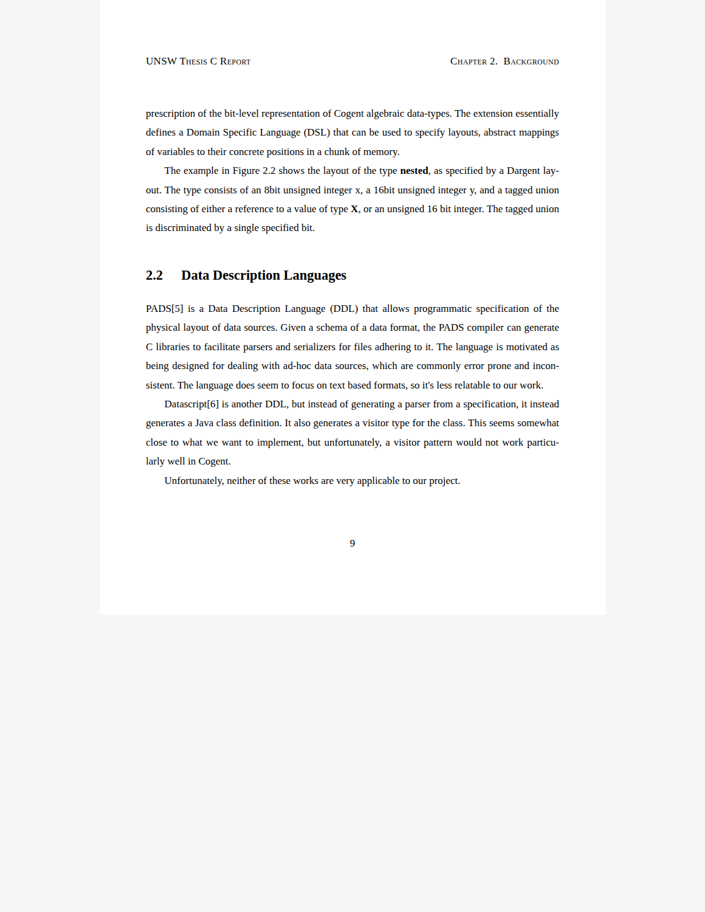UNSW Thesis C Report Chapter 2. Background
prescription of the bit-level representation of Cogent algebraic data-types. The extension essentially defines a Domain Specific Language (DSL) that can be used to specify layouts, abstract mappings of variables to their concrete positions in a chunk of memory.
The example in Figure 2.2 shows the layout of the type nested, as specified by a Dargent layout. The type consists of an 8bit unsigned integer x, a 16bit unsigned integer y, and a tagged union consisting of either a reference to a value of type X, or an unsigned 16 bit integer. The tagged union is discriminated by a single specified bit.
2.2 Data Description Languages
PADS[5] is a Data Description Language (DDL) that allows programmatic specification of the physical layout of data sources. Given a schema of a data format, the PADS compiler can generate C libraries to facilitate parsers and serializers for files adhering to it. The language is motivated as being designed for dealing with ad-hoc data sources, which are commonly error prone and inconsistent. The language does seem to focus on text based formats, so it's less relatable to our work.
Datascript[6] is another DDL, but instead of generating a parser from a specification, it instead generates a Java class definition. It also generates a visitor type for the class. This seems somewhat close to what we want to implement, but unfortunately, a visitor pattern would not work particularly well in Cogent.
Unfortunately, neither of these works are very applicable to our project.
9